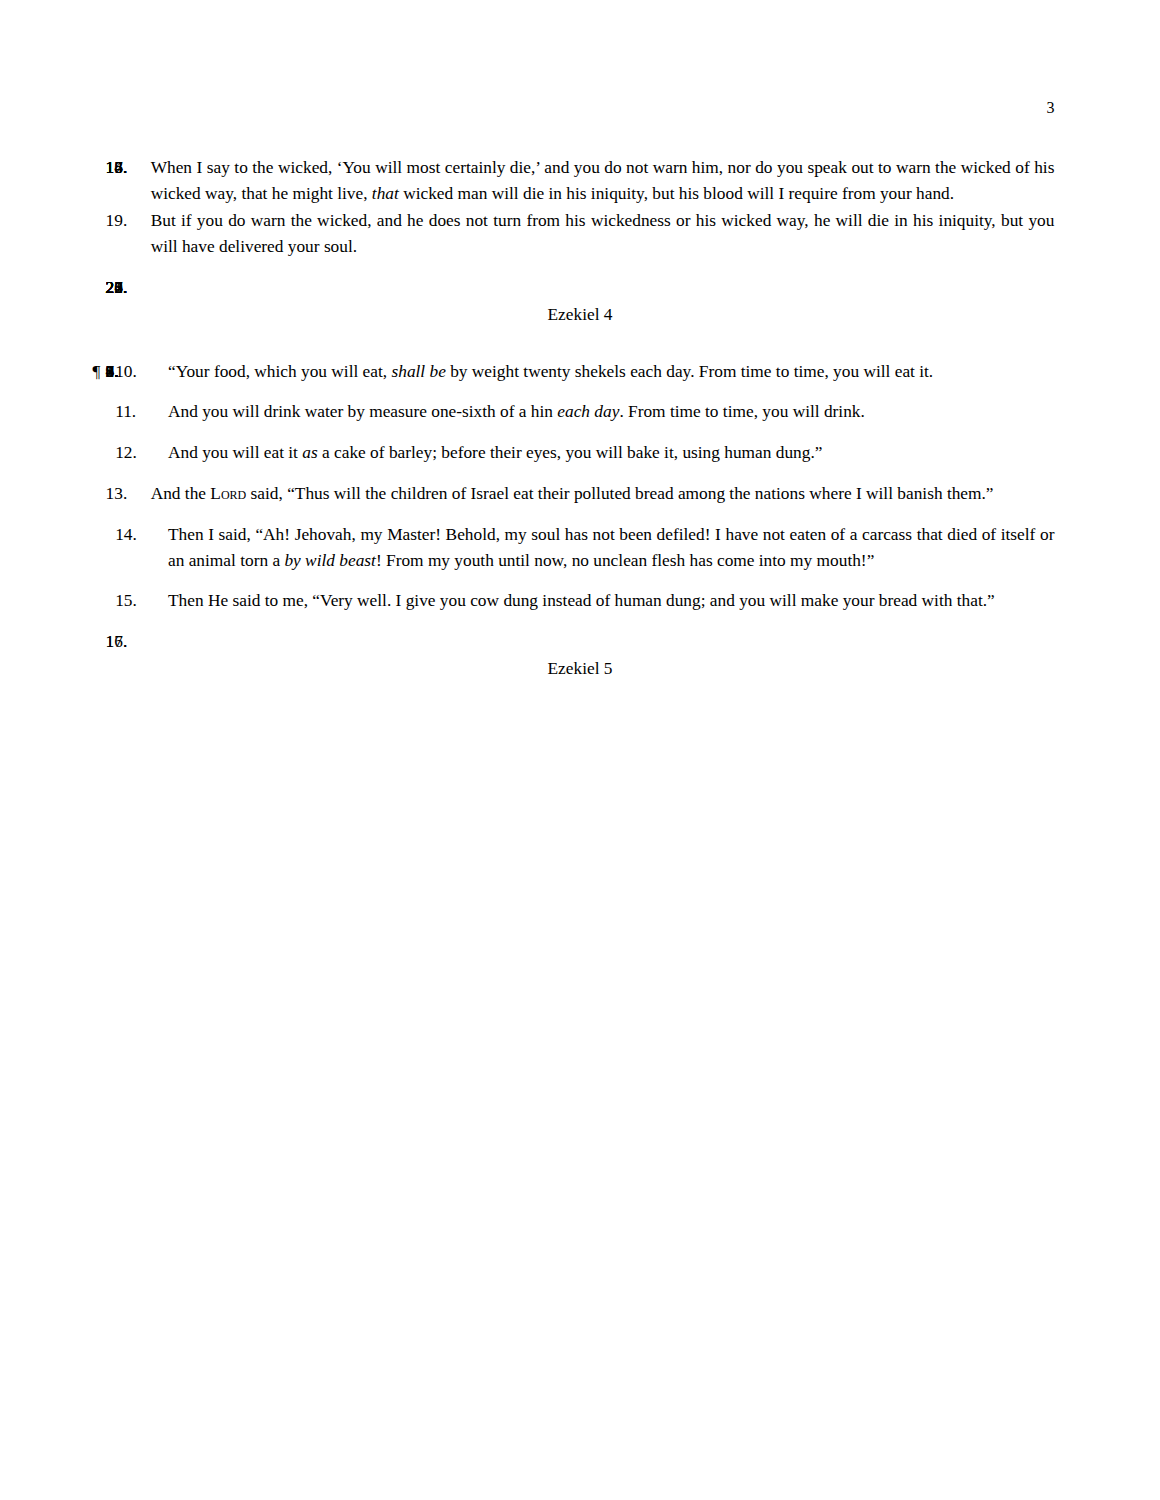3
14.
15.
16.
17.
18. When I say to the wicked, ‘You will most certainly die,’ and you do not warn him, nor do you speak out to warn the wicked of his wicked way, that he might live, that wicked man will die in his iniquity, but his blood will I require from your hand.
19. But if you do warn the wicked, and he does not turn from his wickedness or his wicked way, he will die in his iniquity, but you will have delivered your soul.
20.
21.
22.
23.
24.
25.
26.
27.
Ezekiel 4
¶1.
2.
3.
4.
5.
6.
7.
8.
9.
10.“Your food, which you will eat, shall be by weight twenty shekels each day. From time to time, you will eat it.
11. And you will drink water by measure one-sixth of a hin each day. From time to time, you will drink.
12. And you will eat it as a cake of barley; before their eyes, you will bake it, using human dung.”
13. And the Lord said, “Thus will the children of Israel eat their polluted bread among the nations where I will banish them.”
14. Then I said, “Ah! Jehovah, my Master! Behold, my soul has not been defiled! I have not eaten of a carcass that died of itself or an animal torn a by wild beast! From my youth until now, no unclean flesh has come into my mouth!”
15. Then He said to me, “Very well. I give you cow dung instead of human dung; and you will make your bread with that.”
16.
17.
Ezekiel 5